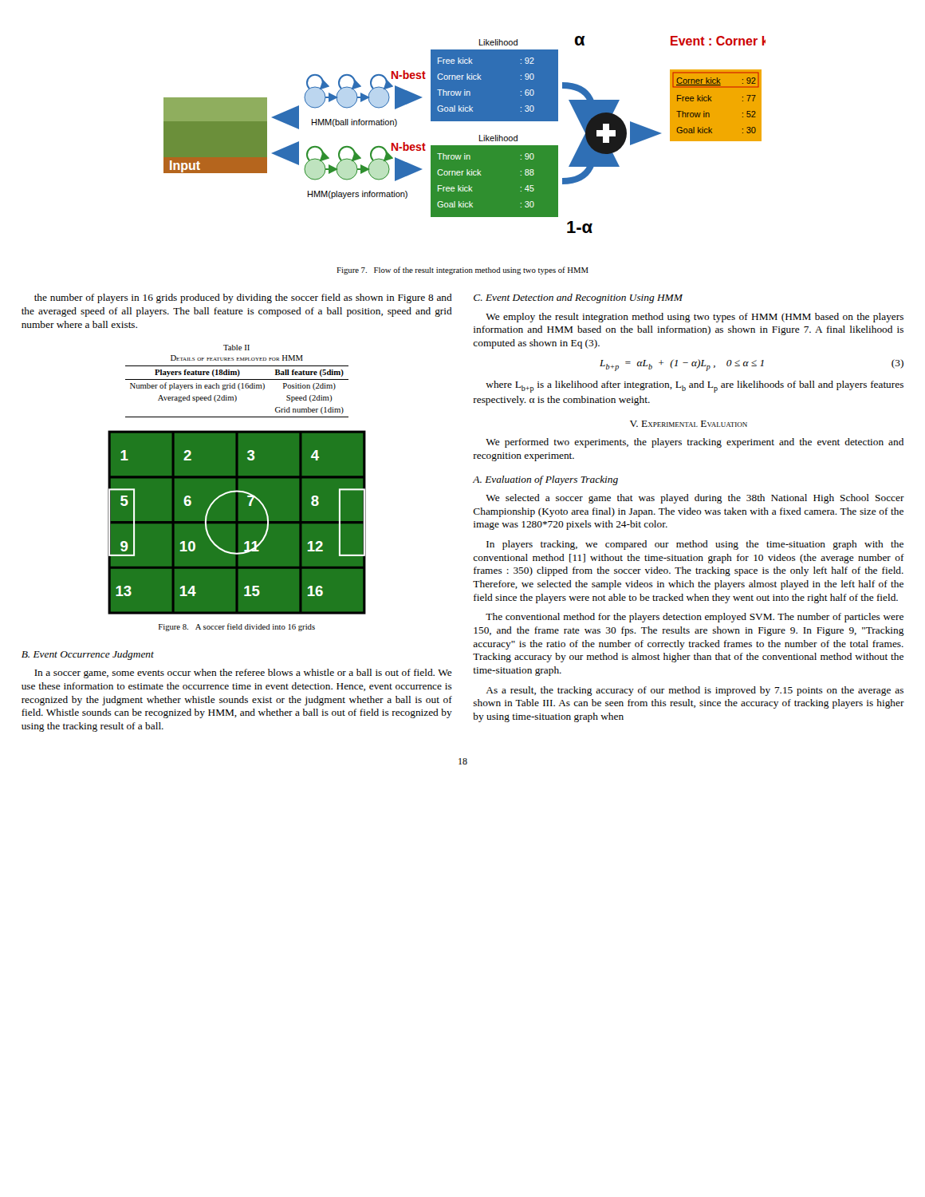Input HMM(ball information) HMM(players information) N-best N-best Likelihood Likelihood Free kick : 92 Corner kick : 90 Throw in : 60 Goal kick : 30 Throw in : 90 Corner kick : 88 Free kick : 45 Goal kick : 30 α 1-α Event : Corner kick Corner kick : 92 Free kick : 77 Throw in : 52 Goal kick : 30
Figure 7. Flow of the result integration method using two types of HMM
the number of players in 16 grids produced by dividing the soccer field as shown in Figure 8 and the averaged speed of all players. The ball feature is composed of a ball position, speed and grid number where a ball exists.
Table II Details of features employed for HMM
| Players feature (18dim) | Ball feature (5dim) |
| --- | --- |
| Number of players in each grid (16dim) | Position (2dim) |
| Averaged speed (2dim) | Speed (2dim) |
| | Grid number (1dim) |
1 2 3 4 5 6 7 8 9 10 11 12 13 14 15 16
Figure 8. A soccer field divided into 16 grids
B. Event Occurrence Judgment
In a soccer game, some events occur when the referee blows a whistle or a ball is out of field. We use these information to estimate the occurrence time in event detection. Hence, event occurrence is recognized by the judgment whether whistle sounds exist or the judgment whether a ball is out of field. Whistle sounds can be recognized by HMM, and whether a ball is out of field is recognized by using the tracking result of a ball.
C. Event Detection and Recognition Using HMM
We employ the result integration method using two types of HMM (HMM based on the players information and HMM based on the ball information) as shown in Figure 7. A final likelihood is computed as shown in Eq (3).
Lb+p = αLb + (1 − α)Lp , 0 ≤ α ≤ 1 (3)
where Lb+p is a likelihood after integration, Lb and Lp are likelihoods of ball and players features respectively. α is the combination weight.
V. Experimental Evaluation
We performed two experiments, the players tracking experiment and the event detection and recognition experiment.
A. Evaluation of Players Tracking
We selected a soccer game that was played during the 38th National High School Soccer Championship (Kyoto area final) in Japan. The video was taken with a fixed camera. The size of the image was 1280*720 pixels with 24-bit color.
In players tracking, we compared our method using the time-situation graph with the conventional method [11] without the time-situation graph for 10 videos (the average number of frames : 350) clipped from the soccer video. The tracking space is the only left half of the field. Therefore, we selected the sample videos in which the players almost played in the left half of the field since the players were not able to be tracked when they went out into the right half of the field.
The conventional method for the players detection employed SVM. The number of particles were 150, and the frame rate was 30 fps. The results are shown in Figure 9. In Figure 9, "Tracking accuracy" is the ratio of the number of correctly tracked frames to the number of the total frames. Tracking accuracy by our method is almost higher than that of the conventional method without the time-situation graph.
As a result, the tracking accuracy of our method is improved by 7.15 points on the average as shown in Table III. As can be seen from this result, since the accuracy of tracking players is higher by using time-situation graph when
18